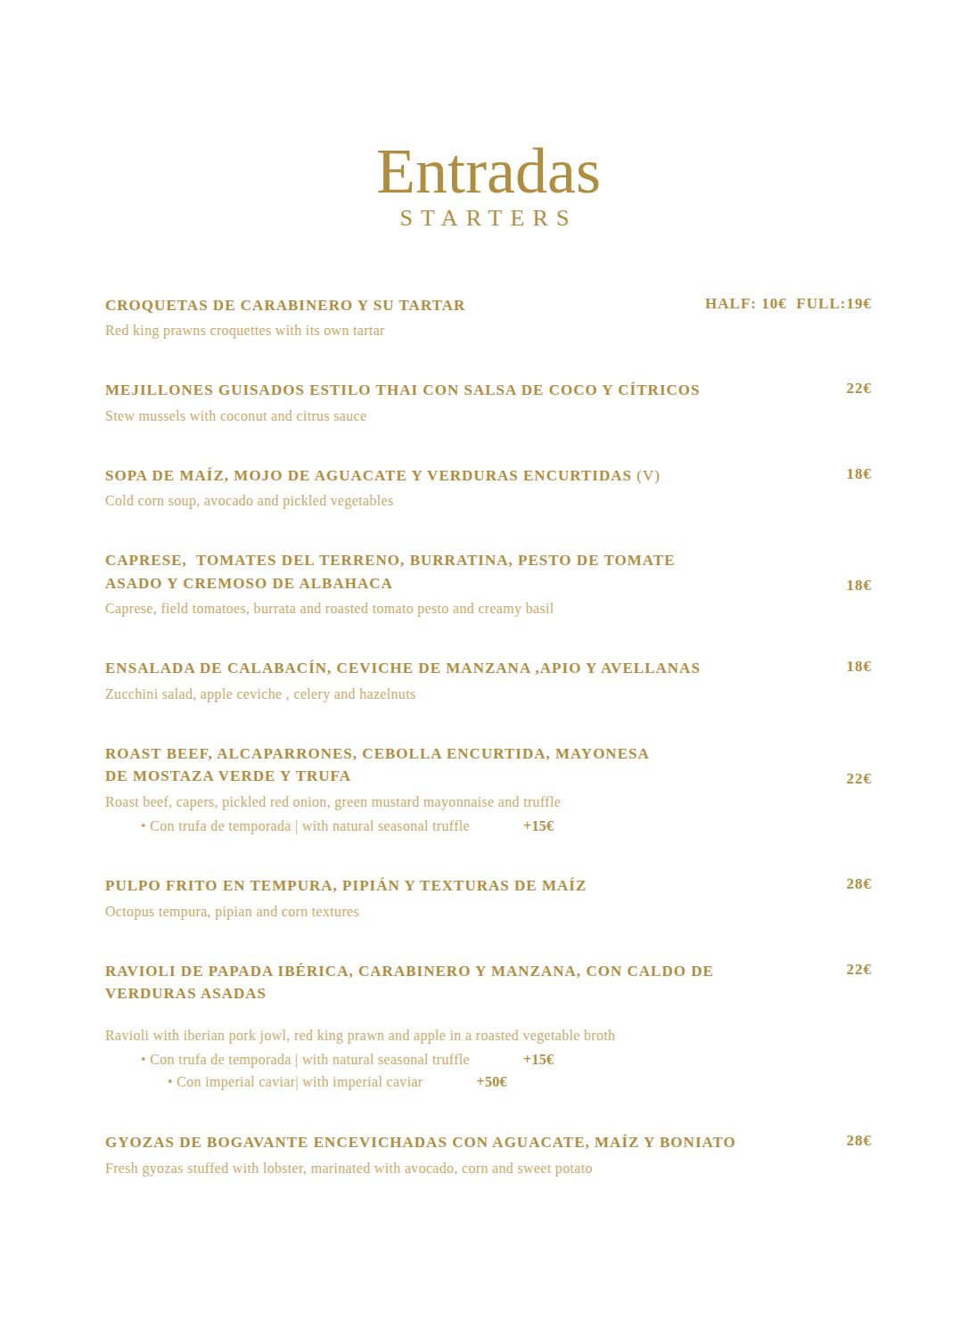Entradas
Starters
Croquetas de carabinero y su tartar
Half: 10€ Full:19€
Red king prawns croquettes with its own tartar
Mejillones guisados estilo thai con salsa de coco y cítricos
22€
Stew mussels with coconut and citrus sauce
Sopa de maíz, mojo de aguacate y verduras encurtidas (V)
18€
Cold corn soup, avocado and pickled vegetables
Caprese, tomates del terreno, burratina, pesto de tomate
asado y cremoso de albahaca
18€
Caprese, field tomatoes, burrata and roasted tomato pesto and creamy basil
Ensalada de calabacín, ceviche de manzana ,apio y avellanas
18€
Zucchini salad, apple ceviche , celery and hazelnuts
Roast beef, alcaparrones, cebolla encurtida, mayonesa
de mostaza verde y trufa
22€
Roast beef, capers, pickled red onion, green mustard mayonnaise and truffle
• Con trufa de temporada | with natural seasonal truffle +15€
Pulpo frito en tempura, pipián y texturas de maíz
28€
Octopus tempura, pipian and corn textures
Ravioli de papada ibérica, carabinero y manzana, con caldo de
verduras asadas
22€
Ravioli with iberian pork jowl, red king prawn and apple in a roasted vegetable broth
• Con trufa de temporada | with natural seasonal truffle +15€
• Con imperial caviar| with imperial caviar +50€
Gyozas de bogavante encevichadas con aguacate, maíz y boniato
28€
Fresh gyozas stuffed with lobster, marinated with avocado, corn and sweet potato